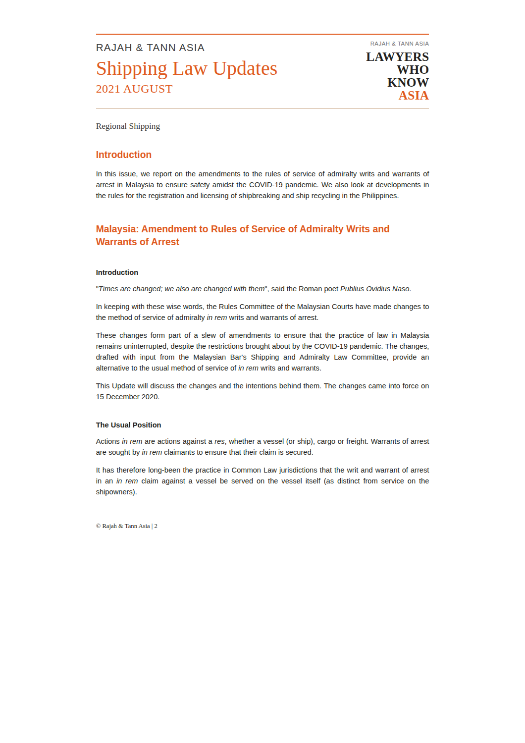RAJAH & TANN ASIA
Shipping Law Updates
2021 AUGUST
RAJAH & TANN ASIA
LAWYERS
WHO
KNOW
ASIA
Regional Shipping
Introduction
In this issue, we report on the amendments to the rules of service of admiralty writs and warrants of arrest in Malaysia to ensure safety amidst the COVID-19 pandemic. We also look at developments in the rules for the registration and licensing of shipbreaking and ship recycling in the Philippines.
Malaysia: Amendment to Rules of Service of Admiralty Writs and Warrants of Arrest
Introduction
"Times are changed; we also are changed with them", said the Roman poet Publius Ovidius Naso.
In keeping with these wise words, the Rules Committee of the Malaysian Courts have made changes to the method of service of admiralty in rem writs and warrants of arrest.
These changes form part of a slew of amendments to ensure that the practice of law in Malaysia remains uninterrupted, despite the restrictions brought about by the COVID-19 pandemic. The changes, drafted with input from the Malaysian Bar's Shipping and Admiralty Law Committee, provide an alternative to the usual method of service of in rem writs and warrants.
This Update will discuss the changes and the intentions behind them. The changes came into force on 15 December 2020.
The Usual Position
Actions in rem are actions against a res, whether a vessel (or ship), cargo or freight. Warrants of arrest are sought by in rem claimants to ensure that their claim is secured.
It has therefore long-been the practice in Common Law jurisdictions that the writ and warrant of arrest in an in rem claim against a vessel be served on the vessel itself (as distinct from service on the shipowners).
© Rajah & Tann Asia | 2